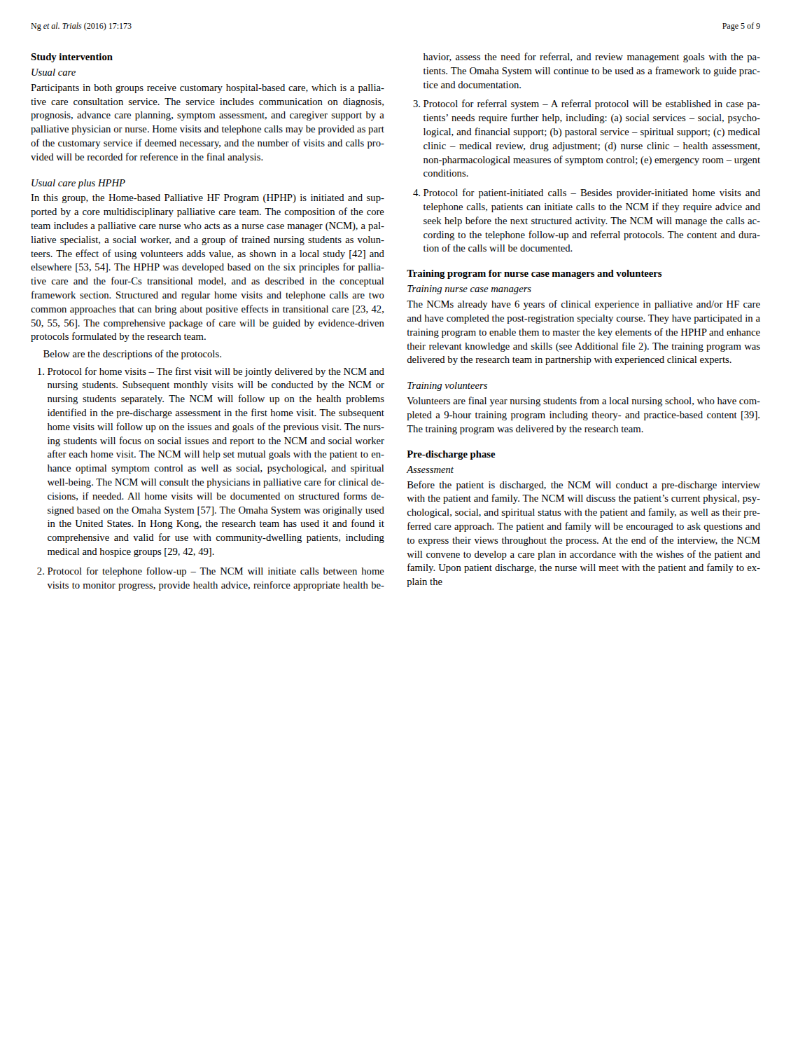Ng et al. Trials (2016) 17:173
Page 5 of 9
Study intervention
Usual care
Participants in both groups receive customary hospital-based care, which is a palliative care consultation service. The service includes communication on diagnosis, prognosis, advance care planning, symptom assessment, and caregiver support by a palliative physician or nurse. Home visits and telephone calls may be provided as part of the customary service if deemed necessary, and the number of visits and calls provided will be recorded for reference in the final analysis.
Usual care plus HPHP
In this group, the Home-based Palliative HF Program (HPHP) is initiated and supported by a core multidisciplinary palliative care team. The composition of the core team includes a palliative care nurse who acts as a nurse case manager (NCM), a palliative specialist, a social worker, and a group of trained nursing students as volunteers. The effect of using volunteers adds value, as shown in a local study [42] and elsewhere [53, 54]. The HPHP was developed based on the six principles for palliative care and the four-Cs transitional model, and as described in the conceptual framework section. Structured and regular home visits and telephone calls are two common approaches that can bring about positive effects in transitional care [23, 42, 50, 55, 56]. The comprehensive package of care will be guided by evidence-driven protocols formulated by the research team.
Below are the descriptions of the protocols.
Protocol for home visits – The first visit will be jointly delivered by the NCM and nursing students. Subsequent monthly visits will be conducted by the NCM or nursing students separately. The NCM will follow up on the health problems identified in the pre-discharge assessment in the first home visit. The subsequent home visits will follow up on the issues and goals of the previous visit. The nursing students will focus on social issues and report to the NCM and social worker after each home visit. The NCM will help set mutual goals with the patient to enhance optimal symptom control as well as social, psychological, and spiritual well-being. The NCM will consult the physicians in palliative care for clinical decisions, if needed. All home visits will be documented on structured forms designed based on the Omaha System [57]. The Omaha System was originally used in the United States. In Hong Kong, the research team has used it and found it comprehensive and valid for use with community-dwelling patients, including medical and hospice groups [29, 42, 49].
Protocol for telephone follow-up – The NCM will initiate calls between home visits to monitor progress, provide health advice, reinforce appropriate health behavior, assess the need for referral, and review management goals with the patients. The Omaha System will continue to be used as a framework to guide practice and documentation.
Protocol for referral system – A referral protocol will be established in case patients’ needs require further help, including: (a) social services – social, psychological, and financial support; (b) pastoral service – spiritual support; (c) medical clinic – medical review, drug adjustment; (d) nurse clinic – health assessment, non-pharmacological measures of symptom control; (e) emergency room – urgent conditions.
Protocol for patient-initiated calls – Besides provider-initiated home visits and telephone calls, patients can initiate calls to the NCM if they require advice and seek help before the next structured activity. The NCM will manage the calls according to the telephone follow-up and referral protocols. The content and duration of the calls will be documented.
Training program for nurse case managers and volunteers
Training nurse case managers
The NCMs already have 6 years of clinical experience in palliative and/or HF care and have completed the post-registration specialty course. They have participated in a training program to enable them to master the key elements of the HPHP and enhance their relevant knowledge and skills (see Additional file 2). The training program was delivered by the research team in partnership with experienced clinical experts.
Training volunteers
Volunteers are final year nursing students from a local nursing school, who have completed a 9-hour training program including theory- and practice-based content [39]. The training program was delivered by the research team.
Pre-discharge phase
Assessment
Before the patient is discharged, the NCM will conduct a pre-discharge interview with the patient and family. The NCM will discuss the patient’s current physical, psychological, social, and spiritual status with the patient and family, as well as their preferred care approach. The patient and family will be encouraged to ask questions and to express their views throughout the process. At the end of the interview, the NCM will convene to develop a care plan in accordance with the wishes of the patient and family. Upon patient discharge, the nurse will meet with the patient and family to explain the